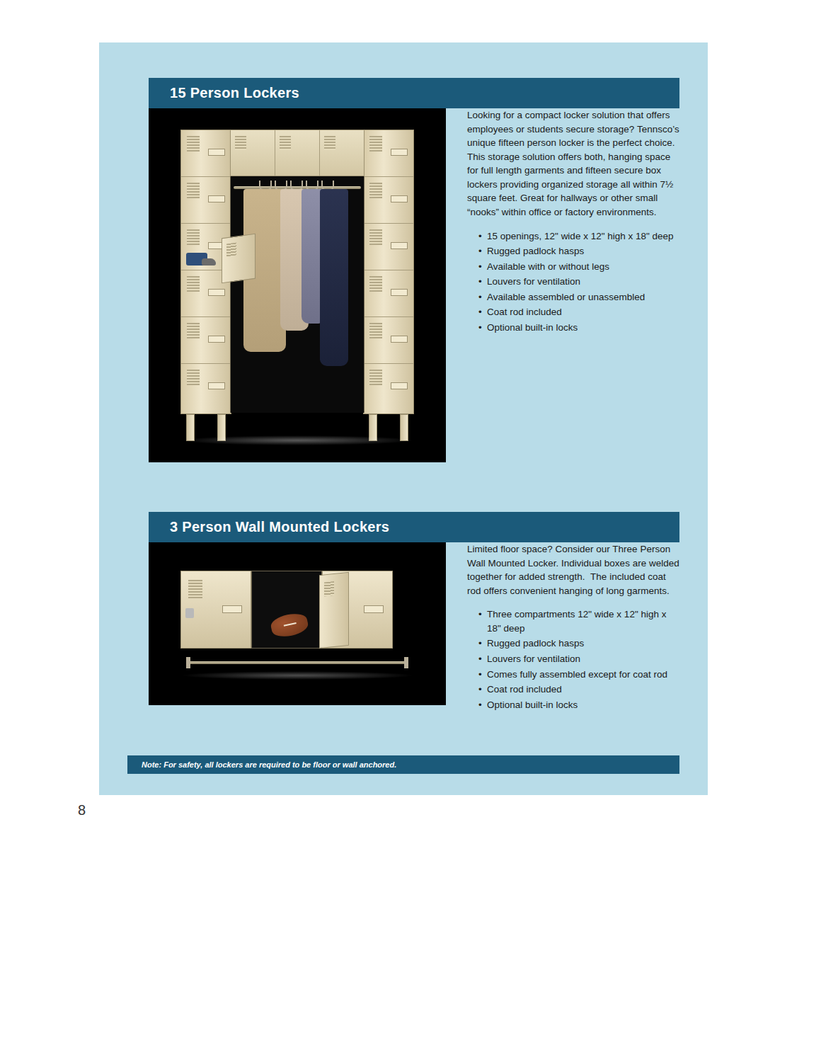15 Person Lockers
Looking for a compact locker solution that offers employees or students secure storage? Tennsco’s unique fifteen person locker is the perfect choice. This storage solution offers both, hanging space for full length garments and fifteen secure box lockers providing organized storage all within 7½ square feet. Great for hallways or other small “nooks” within office or factory environments.
15 openings, 12" wide x 12" high x 18" deep
Rugged padlock hasps
Available with or without legs
Louvers for ventilation
Available assembled or unassembled
Coat rod included
Optional built-in locks
3 Person Wall Mounted Lockers
Limited floor space? Consider our Three Person Wall Mounted Locker. Individual boxes are welded together for added strength. The included coat rod offers convenient hanging of long garments.
Three compartments 12" wide x 12" high x 18" deep
Rugged padlock hasps
Louvers for ventilation
Comes fully assembled except for coat rod
Coat rod included
Optional built-in locks
Note: For safety, all lockers are required to be floor or wall anchored.
8